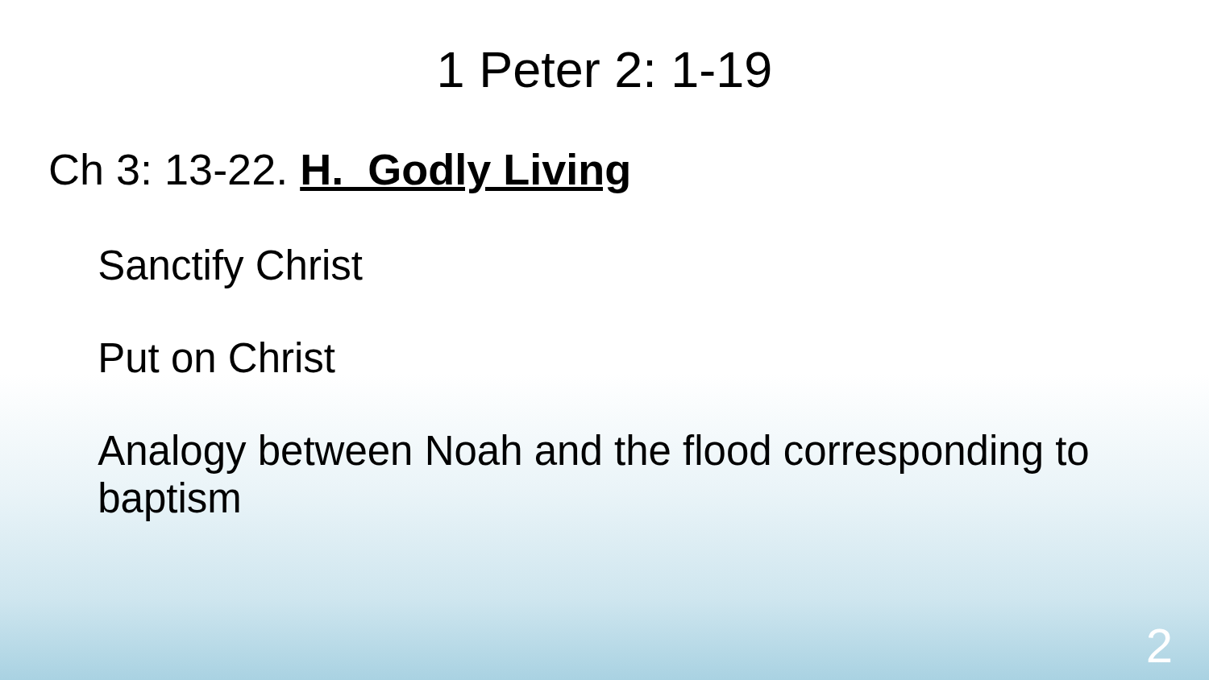1 Peter 2: 1-19
Ch 3: 13-22. H. Godly Living
Sanctify Christ
Put on Christ
Analogy between Noah and the flood corresponding to baptism
2